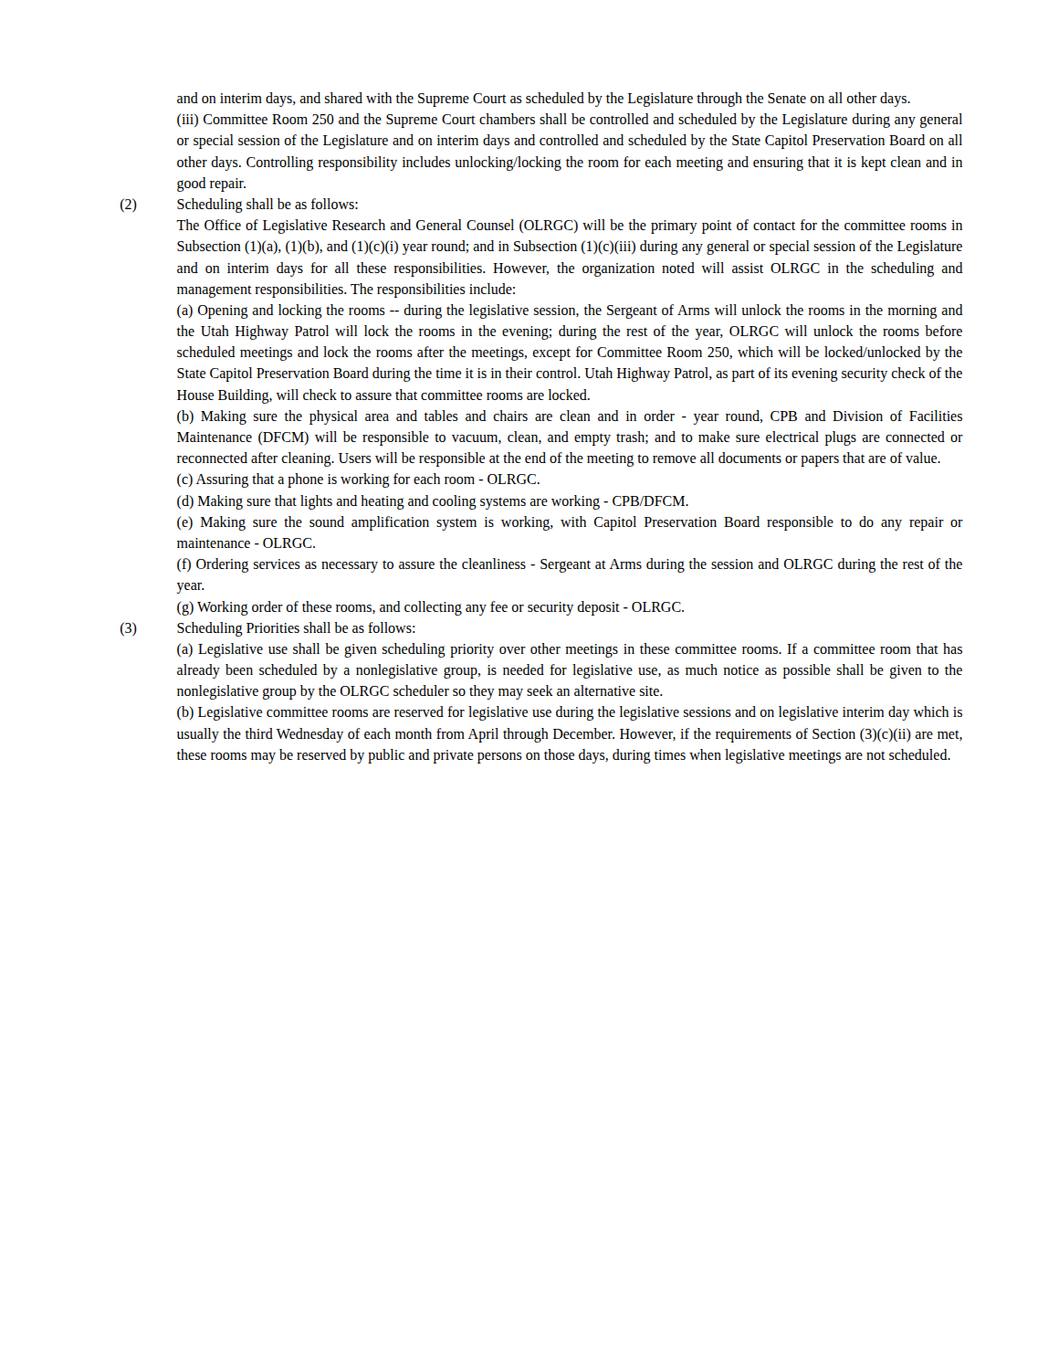and on interim days, and shared with the Supreme Court as scheduled by the Legislature through the Senate on all other days.
(iii) Committee Room 250 and the Supreme Court chambers shall be controlled and scheduled by the Legislature during any general or special session of the Legislature and on interim days and controlled and scheduled by the State Capitol Preservation Board on all other days. Controlling responsibility includes unlocking/locking the room for each meeting and ensuring that it is kept clean and in good repair.
(2)
Scheduling shall be as follows:
The Office of Legislative Research and General Counsel (OLRGC) will be the primary point of contact for the committee rooms in Subsection (1)(a), (1)(b), and (1)(c)(i) year round; and in Subsection (1)(c)(iii) during any general or special session of the Legislature and on interim days for all these responsibilities. However, the organization noted will assist OLRGC in the scheduling and management responsibilities. The responsibilities include:
(a) Opening and locking the rooms -- during the legislative session, the Sergeant of Arms will unlock the rooms in the morning and the Utah Highway Patrol will lock the rooms in the evening; during the rest of the year, OLRGC will unlock the rooms before scheduled meetings and lock the rooms after the meetings, except for Committee Room 250, which will be locked/unlocked by the State Capitol Preservation Board during the time it is in their control. Utah Highway Patrol, as part of its evening security check of the House Building, will check to assure that committee rooms are locked.
(b) Making sure the physical area and tables and chairs are clean and in order - year round, CPB and Division of Facilities Maintenance (DFCM) will be responsible to vacuum, clean, and empty trash; and to make sure electrical plugs are connected or reconnected after cleaning. Users will be responsible at the end of the meeting to remove all documents or papers that are of value.
(c) Assuring that a phone is working for each room - OLRGC.
(d) Making sure that lights and heating and cooling systems are working - CPB/DFCM.
(e) Making sure the sound amplification system is working, with Capitol Preservation Board responsible to do any repair or maintenance - OLRGC.
(f) Ordering services as necessary to assure the cleanliness - Sergeant at Arms during the session and OLRGC during the rest of the year.
(g) Working order of these rooms, and collecting any fee or security deposit - OLRGC.
(3)
Scheduling Priorities shall be as follows:
(a) Legislative use shall be given scheduling priority over other meetings in these committee rooms. If a committee room that has already been scheduled by a nonlegislative group, is needed for legislative use, as much notice as possible shall be given to the nonlegislative group by the OLRGC scheduler so they may seek an alternative site.
(b) Legislative committee rooms are reserved for legislative use during the legislative sessions and on legislative interim day which is usually the third Wednesday of each month from April through December. However, if the requirements of Section (3)(c)(ii) are met, these rooms may be reserved by public and private persons on those days, during times when legislative meetings are not scheduled.